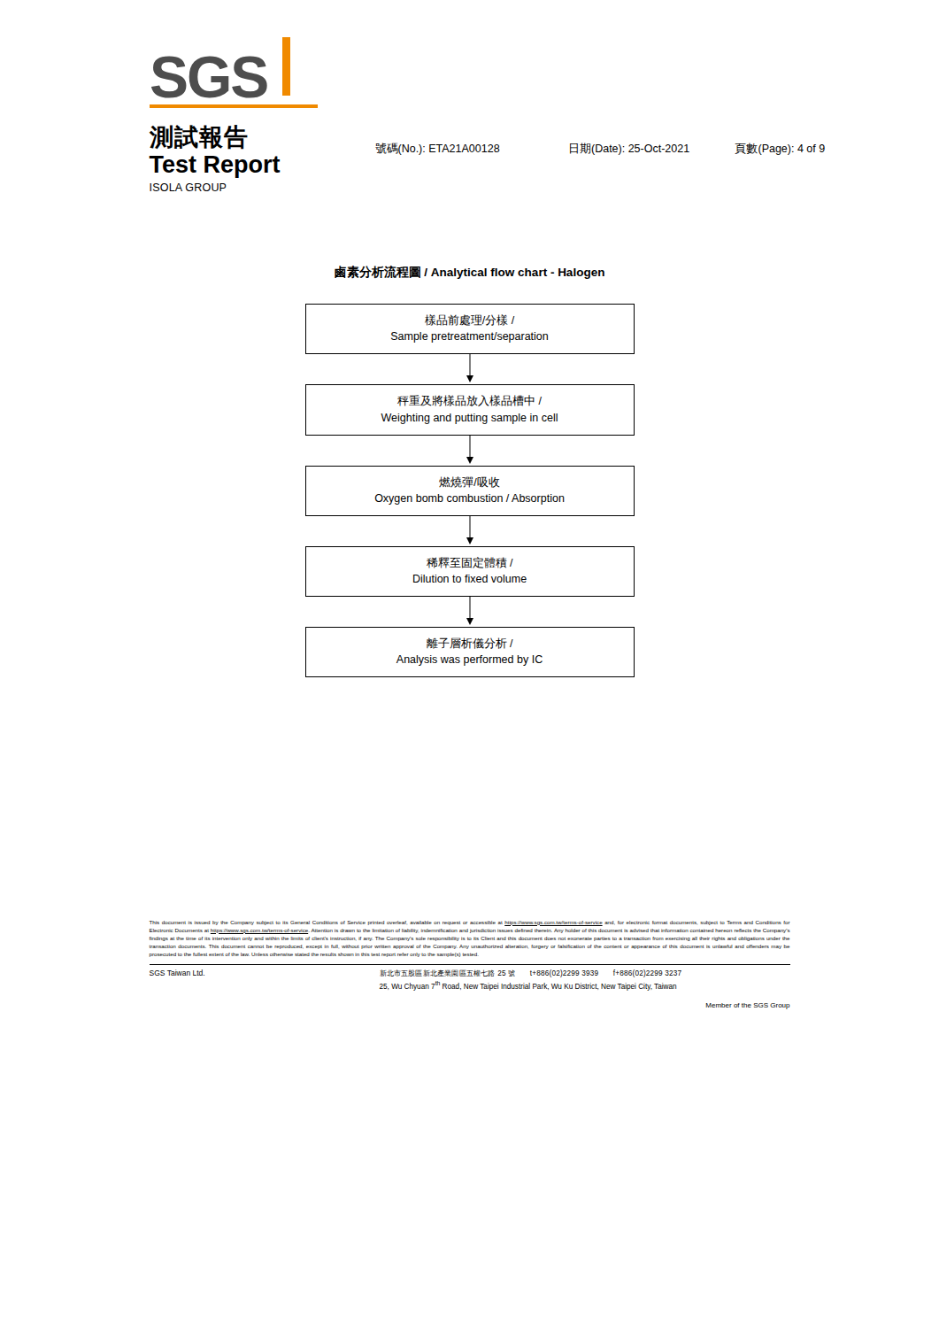SGS
測試報告
Test Report
號碼(No.): ETA21A00128 日期(Date): 25-Oct-2021 頁數(Page): 4 of 9
ISOLA GROUP
鹵素分析流程圖 / Analytical flow chart - Halogen
樣品前處理/分樣 / Sample pretreatment/separation
秤重及將樣品放入樣品槽中 / Weighting and putting sample in cell
燃燒彈/吸收 Oxygen bomb combustion / Absorption
稀釋至固定體積 / Dilution to fixed volume
離子層析儀分析 / Analysis was performed by IC
This document is issued by the Company subject to its General Conditions of Service printed overleaf, available on request or accessible at https://www.sgs.com.tw/terms-of-service and, for electronic format documents, subject to Terms and Conditions for Electronic Documents at https://www.sgs.com.tw/terms-of-service. Attention is drawn to the limitation of liability, indemnification and jurisdiction issues defined therein. Any holder of this document is advised that information contained hereon reflects the Company's findings at the time of its intervention only and within the limits of client's instruction, if any. The Company's sole responsibility is to its Client and this document does not exonerate parties to a transaction from exercising all their rights and obligations under the transaction documents. This document cannot be reproduced, except in full, without prior written approval of the Company. Any unauthorized alteration, forgery or falsification of the content or appearance of this document is unlawful and offenders may be prosecuted to the fullest extent of the law. Unless otherwise stated the results shown in this test report refer only to the sample(s) tested.
SGS Taiwan Ltd.　　　　　　　　　
新北市五股區新北產業園區五權七路 25 號　　t+886(02)2299 3939　　f+886(02)2299 3237
25, Wu Chyuan 7th Road, New Taipei Industrial Park, Wu Ku District, New Taipei City, Taiwan
Member of the SGS Group